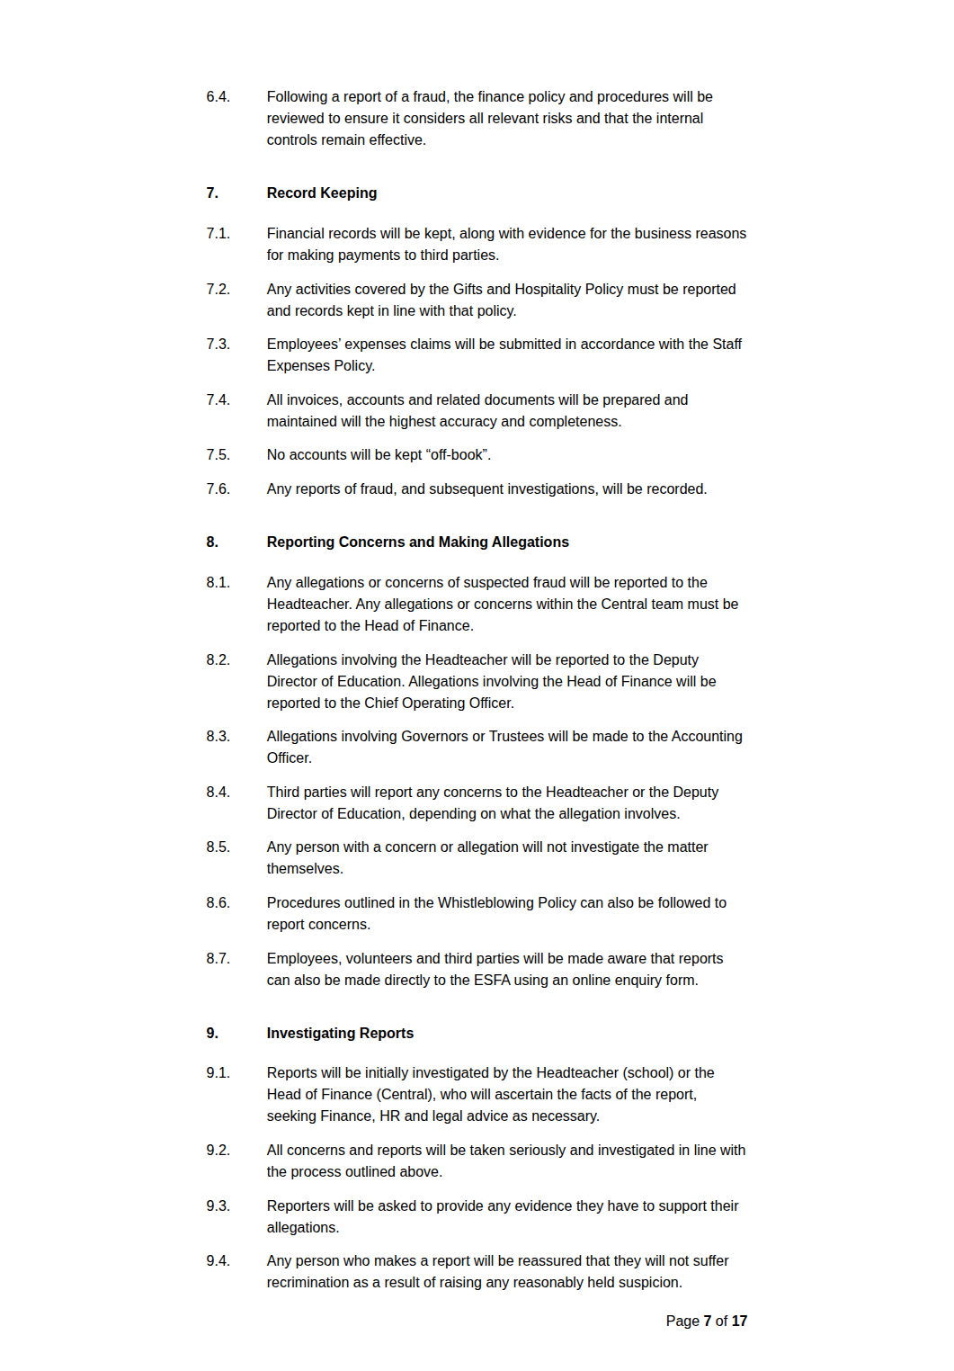6.4. Following a report of a fraud, the finance policy and procedures will be reviewed to ensure it considers all relevant risks and that the internal controls remain effective.
7. Record Keeping
7.1. Financial records will be kept, along with evidence for the business reasons for making payments to third parties.
7.2. Any activities covered by the Gifts and Hospitality Policy must be reported and records kept in line with that policy.
7.3. Employees’ expenses claims will be submitted in accordance with the Staff Expenses Policy.
7.4. All invoices, accounts and related documents will be prepared and maintained will the highest accuracy and completeness.
7.5. No accounts will be kept “off-book”.
7.6. Any reports of fraud, and subsequent investigations, will be recorded.
8. Reporting Concerns and Making Allegations
8.1. Any allegations or concerns of suspected fraud will be reported to the Headteacher. Any allegations or concerns within the Central team must be reported to the Head of Finance.
8.2. Allegations involving the Headteacher will be reported to the Deputy Director of Education. Allegations involving the Head of Finance will be reported to the Chief Operating Officer.
8.3. Allegations involving Governors or Trustees will be made to the Accounting Officer.
8.4. Third parties will report any concerns to the Headteacher or the Deputy Director of Education, depending on what the allegation involves.
8.5. Any person with a concern or allegation will not investigate the matter themselves.
8.6. Procedures outlined in the Whistleblowing Policy can also be followed to report concerns.
8.7. Employees, volunteers and third parties will be made aware that reports can also be made directly to the ESFA using an online enquiry form.
9. Investigating Reports
9.1. Reports will be initially investigated by the Headteacher (school) or the Head of Finance (Central), who will ascertain the facts of the report, seeking Finance, HR and legal advice as necessary.
9.2. All concerns and reports will be taken seriously and investigated in line with the process outlined above.
9.3. Reporters will be asked to provide any evidence they have to support their allegations.
9.4. Any person who makes a report will be reassured that they will not suffer recrimination as a result of raising any reasonably held suspicion.
Page 7 of 17